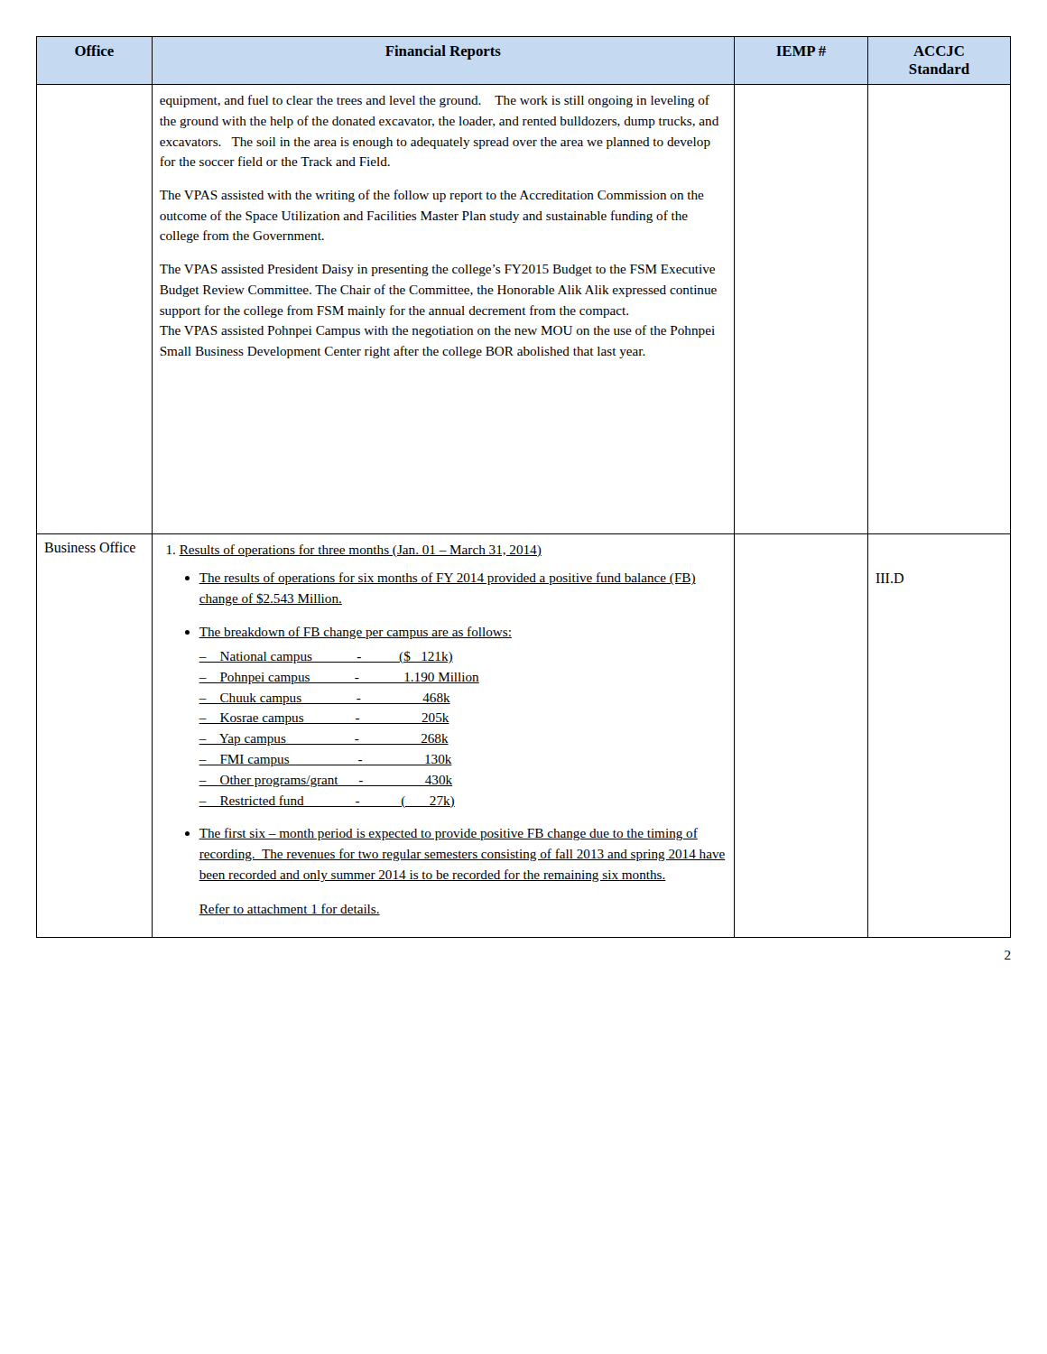| Office | Financial Reports | IEMP # | ACCJC Standard |
| --- | --- | --- | --- |
| | equipment, and fuel to clear the trees and level the ground. The work is still ongoing in leveling of the ground with the help of the donated excavator, the loader, and rented bulldozers, dump trucks, and excavators. The soil in the area is enough to adequately spread over the area we planned to develop for the soccer field or the Track and Field. The VPAS assisted with the writing of the follow up report to the Accreditation Commission on the outcome of the Space Utilization and Facilities Master Plan study and sustainable funding of the college from the Government. The VPAS assisted President Daisy in presenting the college’s FY2015 Budget to the FSM Executive Budget Review Committee. The Chair of the Committee, the Honorable Alik Alik expressed continue support for the college from FSM mainly for the annual decrement from the compact. The VPAS assisted Pohnpei Campus with the negotiation on the new MOU on the use of the Pohnpei Small Business Development Center right after the college BOR abolished that last year. | | |
| Business Office | Results of operations for three months (Jan. 01 – March 31, 2014) The results of operations for six months of FY 2014 provided a positive fund balance (FB) change of $2.543 Million. The breakdown of FB change per campus are as follows: – National campus - ($ 121k) – Pohnpei campus - 1.190 Million – Chuuk campus - 468k – Kosrae campus - 205k – Yap campus - 268k – FMI campus - 130k – Other programs/grant - 430k – Restricted fund - ( 27k) The first six – month period is expected to provide positive FB change due to the timing of recording. The revenues for two regular semesters consisting of fall 2013 and spring 2014 have been recorded and only summer 2014 is to be recorded for the remaining six months. Refer to attachment 1 for details. | | III.D |
2